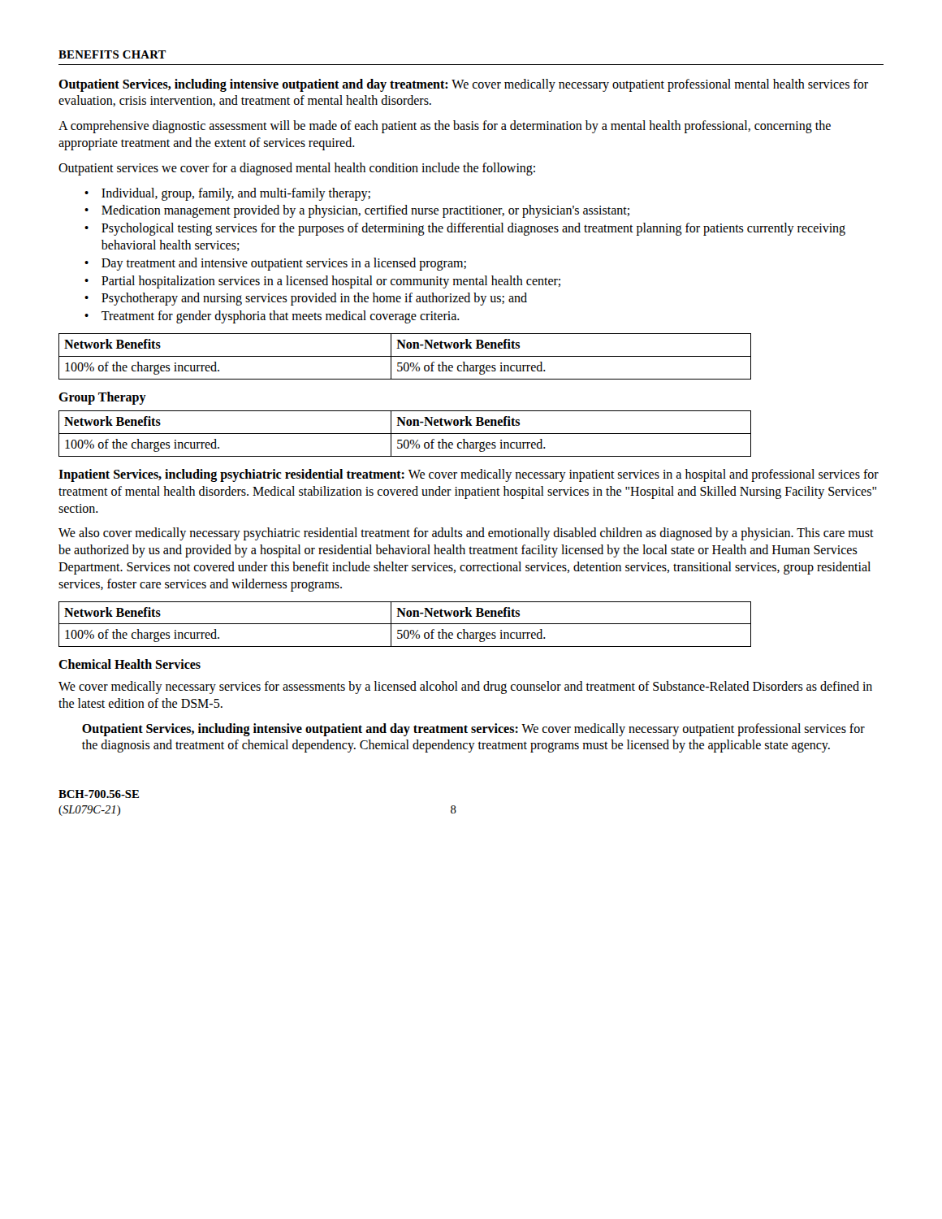BENEFITS CHART
Outpatient Services, including intensive outpatient and day treatment: We cover medically necessary outpatient professional mental health services for evaluation, crisis intervention, and treatment of mental health disorders.
A comprehensive diagnostic assessment will be made of each patient as the basis for a determination by a mental health professional, concerning the appropriate treatment and the extent of services required.
Outpatient services we cover for a diagnosed mental health condition include the following:
Individual, group, family, and multi-family therapy;
Medication management provided by a physician, certified nurse practitioner, or physician's assistant;
Psychological testing services for the purposes of determining the differential diagnoses and treatment planning for patients currently receiving behavioral health services;
Day treatment and intensive outpatient services in a licensed program;
Partial hospitalization services in a licensed hospital or community mental health center;
Psychotherapy and nursing services provided in the home if authorized by us; and
Treatment for gender dysphoria that meets medical coverage criteria.
| Network Benefits | Non-Network Benefits |
| --- | --- |
| 100% of the charges incurred. | 50% of the charges incurred. |
Group Therapy
| Network Benefits | Non-Network Benefits |
| --- | --- |
| 100% of the charges incurred. | 50% of the charges incurred. |
Inpatient Services, including psychiatric residential treatment: We cover medically necessary inpatient services in a hospital and professional services for treatment of mental health disorders. Medical stabilization is covered under inpatient hospital services in the "Hospital and Skilled Nursing Facility Services" section.
We also cover medically necessary psychiatric residential treatment for adults and emotionally disabled children as diagnosed by a physician. This care must be authorized by us and provided by a hospital or residential behavioral health treatment facility licensed by the local state or Health and Human Services Department. Services not covered under this benefit include shelter services, correctional services, detention services, transitional services, group residential services, foster care services and wilderness programs.
| Network Benefits | Non-Network Benefits |
| --- | --- |
| 100% of the charges incurred. | 50% of the charges incurred. |
Chemical Health Services
We cover medically necessary services for assessments by a licensed alcohol and drug counselor and treatment of Substance-Related Disorders as defined in the latest edition of the DSM-5.
Outpatient Services, including intensive outpatient and day treatment services: We cover medically necessary outpatient professional services for the diagnosis and treatment of chemical dependency. Chemical dependency treatment programs must be licensed by the applicable state agency.
BCH-700.56-SE
(SL079C-21)
8